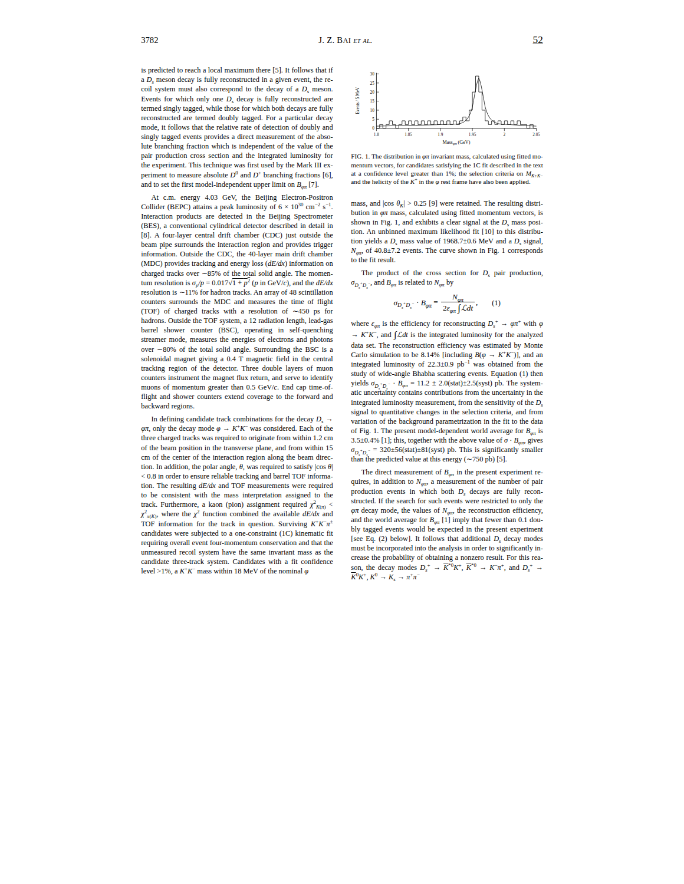3782
J. Z. BAI et al.
52
is predicted to reach a local maximum there [5]. It follows that if a Ds meson decay is fully reconstructed in a given event, the recoil system must also correspond to the decay of a Ds meson. Events for which only one Ds decay is fully reconstructed are termed singly tagged, while those for which both decays are fully reconstructed are termed doubly tagged. For a particular decay mode, it follows that the relative rate of detection of doubly and singly tagged events provides a direct measurement of the absolute branching fraction which is independent of the value of the pair production cross section and the integrated luminosity for the experiment. This technique was first used by the Mark III experiment to measure absolute D0 and D+ branching fractions [6], and to set the first model-independent upper limit on Bφπ [7].
At c.m. energy 4.03 GeV, the Beijing Electron-Positron Collider (BEPC) attains a peak luminosity of 6 × 1030 cm−2 s−1. Interaction products are detected in the Beijing Spectrometer (BES), a conventional cylindrical detector described in detail in [8]. A four-layer central drift chamber (CDC) just outside the beam pipe surrounds the interaction region and provides trigger information. Outside the CDC, the 40-layer main drift chamber (MDC) provides tracking and energy loss (dE/dx) information on charged tracks over ∼85% of the total solid angle. The momentum resolution is σp/p = 0.017√1 + p2 (p in GeV/c), and the dE/dx resolution is ∼11% for hadron tracks. An array of 48 scintillation counters surrounds the MDC and measures the time of flight (TOF) of charged tracks with a resolution of ∼450 ps for hadrons. Outside the TOF system, a 12 radiation length, lead-gas barrel shower counter (BSC), operating in self-quenching streamer mode, measures the energies of electrons and photons over ∼80% of the total solid angle. Surrounding the BSC is a solenoidal magnet giving a 0.4 T magnetic field in the central tracking region of the detector. Three double layers of muon counters instrument the magnet flux return, and serve to identify muons of momentum greater than 0.5 GeV/c. End cap time-of-flight and shower counters extend coverage to the forward and backward regions.
In defining candidate track combinations for the decay Ds → φπ, only the decay mode φ → K+K− was considered. Each of the three charged tracks was required to originate from within 1.2 cm of the beam position in the transverse plane, and from within 15 cm of the center of the interaction region along the beam direction. In addition, the polar angle, θ, was required to satisfy |cos θ| < 0.8 in order to ensure reliable tracking and barrel TOF information. The resulting dE/dx and TOF measurements were required to be consistent with the mass interpretation assigned to the track. Furthermore, a kaon (pion) assignment required χ2K(π) < χ2π(K), where the χ2 function combined the available dE/dx and TOF information for the track in question. Surviving K+K−π± candidates were subjected to a one-constraint (1C) kinematic fit requiring overall event four-momentum conservation and that the unmeasured recoil system have the same invariant mass as the candidate three-track system. Candidates with a fit confidence level >1%, a K+K− mass within 18 MeV of the nominal φ
0 5 10 15 20 25 30 1.8 1.85 1.9 1.95 2 2.05 Events / 5 MeV Massφπ (GeV)
FIG. 1. The distribution in φπ invariant mass, calculated using fitted momentum vectors, for candidates satisfying the 1C fit described in the text at a confidence level greater than 1%; the selection criteria on MK+K− and the helicity of the K+ in the φ rest frame have also been applied.
mass, and |cos θK| > 0.25 [9] were retained. The resulting distribution in φπ mass, calculated using fitted momentum vectors, is shown in Fig. 1, and exhibits a clear signal at the Ds mass position. An unbinned maximum likelihood fit [10] to this distribution yields a Ds mass value of 1968.7±0.6 MeV and a Ds signal, Nφπ, of 40.8±7.2 events. The curve shown in Fig. 1 corresponds to the fit result.
The product of the cross section for Ds pair production, σDs+Ds−, and Bφπ is related to Nφπ by
σDs+Ds− · Bφπ = Nφπ 2εφπ ∫ℒdt ,
(1)
where εφπ is the efficiency for reconstructing Ds+ → φπ+ with φ → K+K−, and ∫ℒdt is the integrated luminosity for the analyzed data set. The reconstruction efficiency was estimated by Monte Carlo simulation to be 8.14% [including B(φ → K+K−)], and an integrated luminosity of 22.3±0.9 pb−1 was obtained from the study of wide-angle Bhabha scattering events. Equation (1) then yields σDs+Ds− · Bφπ = 11.2 ± 2.0(stat)±2.5(syst) pb. The systematic uncertainty contains contributions from the uncertainty in the integrated luminosity measurement, from the sensitivity of the Ds signal to quantitative changes in the selection criteria, and from variation of the background parametrization in the fit to the data of Fig. 1. The present model-dependent world average for Bφπ is 3.5±0.4% [1]; this, together with the above value of σ · Bφπ, gives σDs+Ds− = 320±56(stat)±81(syst) pb. This is significantly smaller than the predicted value at this energy (∼750 pb) [5].
The direct measurement of Bφπ in the present experiment requires, in addition to Nφπ, a measurement of the number of pair production events in which both Ds decays are fully reconstructed. If the search for such events were restricted to only the φπ decay mode, the values of Nφπ, the reconstruction efficiency, and the world average for Bφπ [1] imply that fewer than 0.1 doubly tagged events would be expected in the present experiment [see Eq. (2) below]. It follows that additional Ds decay modes must be incorporated into the analysis in order to significantly increase the probability of obtaining a nonzero result. For this reason, the decay modes Ds+ → K*0K+, K*0 → K−π+, and Ds+ → K0K+, K0 → Ks → π+π−